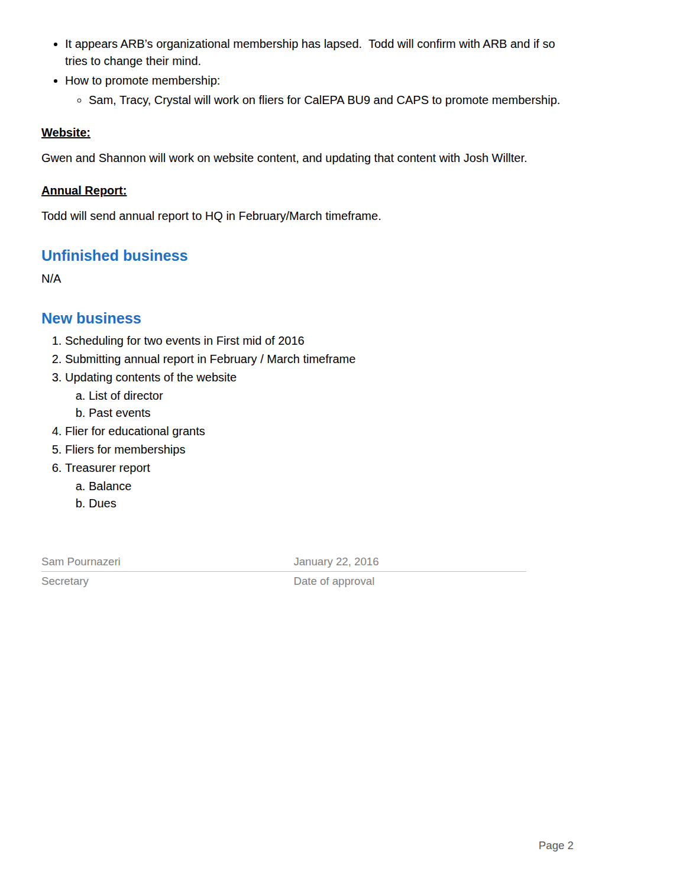It appears ARB’s organizational membership has lapsed. Todd will confirm with ARB and if so tries to change their mind.
How to promote membership:
Sam, Tracy, Crystal will work on fliers for CalEPA BU9 and CAPS to promote membership.
Website:
Gwen and Shannon will work on website content, and updating that content with Josh Willter.
Annual Report:
Todd will send annual report to HQ in February/March timeframe.
Unfinished business
N/A
New business
Scheduling for two events in First mid of 2016
Submitting annual report in February / March timeframe
Updating contents of the website
List of director
Past events
Flier for educational grants
Fliers for memberships
Treasurer report
Balance
Dues
Sam Pournazeri January 22, 2016
Secretary Date of approval
Page 2